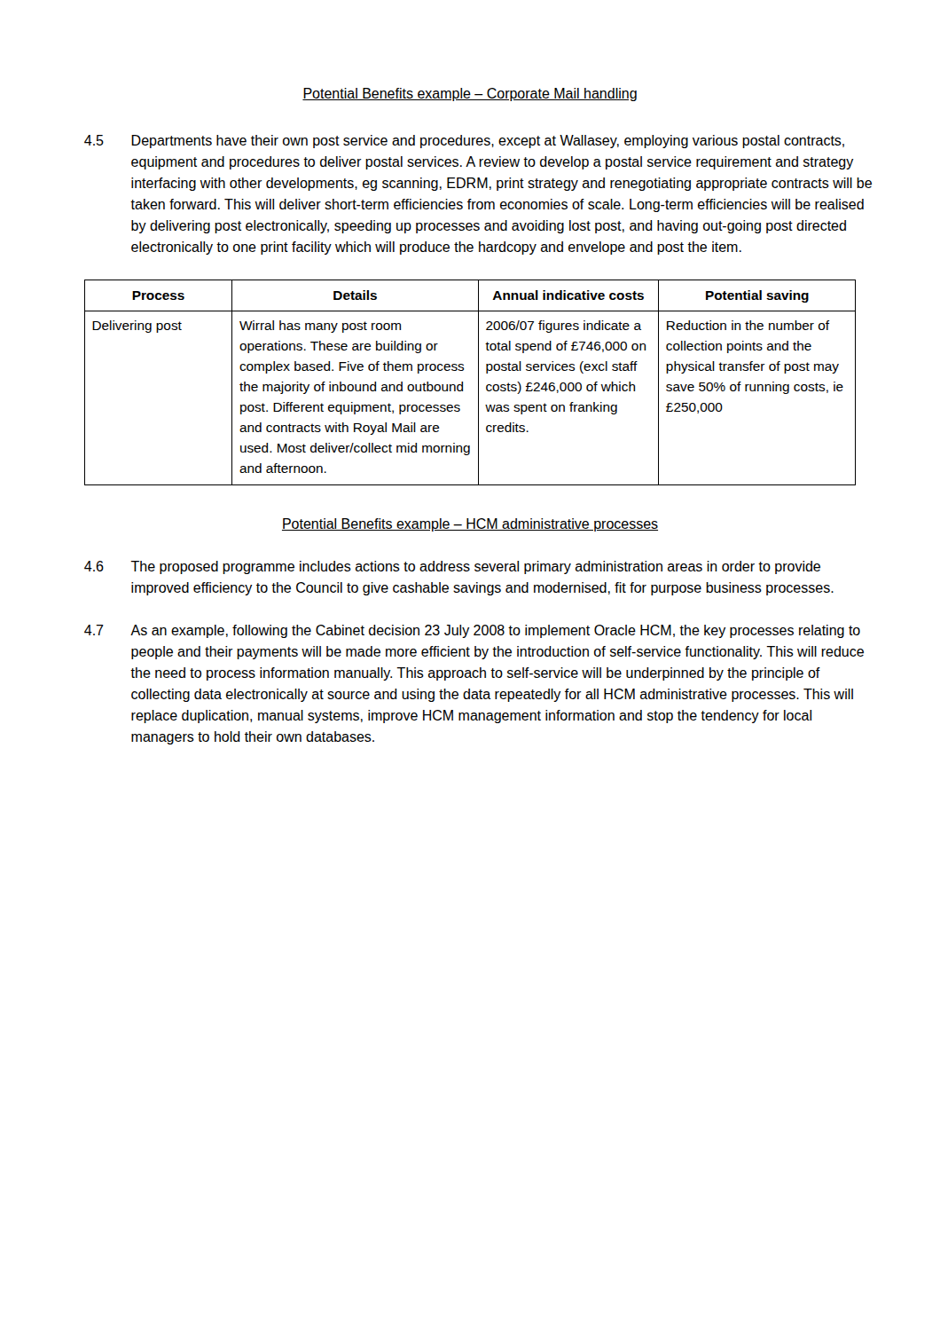Potential Benefits example – Corporate Mail handling
4.5
Departments have their own post service and procedures, except at Wallasey, employing various postal contracts, equipment and procedures to deliver postal services. A review to develop a postal service requirement and strategy interfacing with other developments, eg scanning, EDRM, print strategy and renegotiating appropriate contracts will be taken forward. This will deliver short-term efficiencies from economies of scale. Long-term efficiencies will be realised by delivering post electronically, speeding up processes and avoiding lost post, and having out-going post directed electronically to one print facility which will produce the hardcopy and envelope and post the item.
| Process | Details | Annual indicative costs | Potential saving |
| --- | --- | --- | --- |
| Delivering post | Wirral has many post room operations. These are building or complex based. Five of them process the majority of inbound and outbound post. Different equipment, processes and contracts with Royal Mail are used. Most deliver/collect mid morning and afternoon. | 2006/07 figures indicate a total spend of £746,000 on postal services (excl staff costs) £246,000 of which was spent on franking credits. | Reduction in the number of collection points and the physical transfer of post may save 50% of running costs, ie £250,000 |
Potential Benefits example – HCM administrative processes
4.6
The proposed programme includes actions to address several primary administration areas in order to provide improved efficiency to the Council to give cashable savings and modernised, fit for purpose business processes.
4.7
As an example, following the Cabinet decision 23 July 2008 to implement Oracle HCM, the key processes relating to people and their payments will be made more efficient by the introduction of self-service functionality. This will reduce the need to process information manually. This approach to self-service will be underpinned by the principle of collecting data electronically at source and using the data repeatedly for all HCM administrative processes. This will replace duplication, manual systems, improve HCM management information and stop the tendency for local managers to hold their own databases.